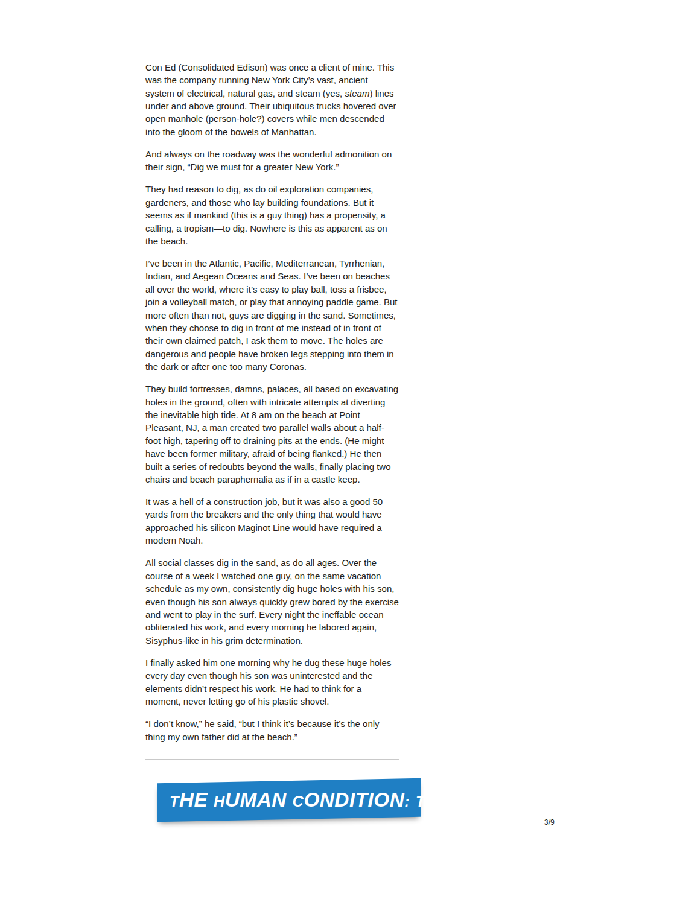Con Ed (Consolidated Edison) was once a client of mine. This was the company running New York City’s vast, ancient system of electrical, natural gas, and steam (yes, steam) lines under and above ground. Their ubiquitous trucks hovered over open manhole (person-hole?) covers while men descended into the gloom of the bowels of Manhattan.
And always on the roadway was the wonderful admonition on their sign, “Dig we must for a greater New York.”
They had reason to dig, as do oil exploration companies, gardeners, and those who lay building foundations. But it seems as if mankind (this is a guy thing) has a propensity, a calling, a tropism—to dig. Nowhere is this as apparent as on the beach.
I’ve been in the Atlantic, Pacific, Mediterranean, Tyrrhenian, Indian, and Aegean Oceans and Seas. I’ve been on beaches all over the world, where it’s easy to play ball, toss a frisbee, join a volleyball match, or play that annoying paddle game. But more often than not, guys are digging in the sand. Sometimes, when they choose to dig in front of me instead of in front of their own claimed patch, I ask them to move. The holes are dangerous and people have broken legs stepping into them in the dark or after one too many Coronas.
They build fortresses, damns, palaces, all based on excavating holes in the ground, often with intricate attempts at diverting the inevitable high tide. At 8 am on the beach at Point Pleasant, NJ, a man created two parallel walls about a half-foot high, tapering off to draining pits at the ends. (He might have been former military, afraid of being flanked.) He then built a series of redoubts beyond the walls, finally placing two chairs and beach paraphernalia as if in a castle keep.
It was a hell of a construction job, but it was also a good 50 yards from the breakers and the only thing that would have approached his silicon Maginot Line would have required a modern Noah.
All social classes dig in the sand, as do all ages. Over the course of a week I watched one guy, on the same vacation schedule as my own, consistently dig huge holes with his son, even though his son always quickly grew bored by the exercise and went to play in the surf. Every night the ineffable ocean obliterated his work, and every morning he labored again, Sisyphus-like in his grim determination.
I finally asked him one morning why he dug these huge holes every day even though his son was uninterested and the elements didn’t respect his work. He had to think for a moment, never letting go of his plastic shovel.
“I don’t know,” he said, “but I think it’s because it’s the only thing my own father did at the beach.”
THE HUMAN CONDITION: TENTATIVITY
3/9